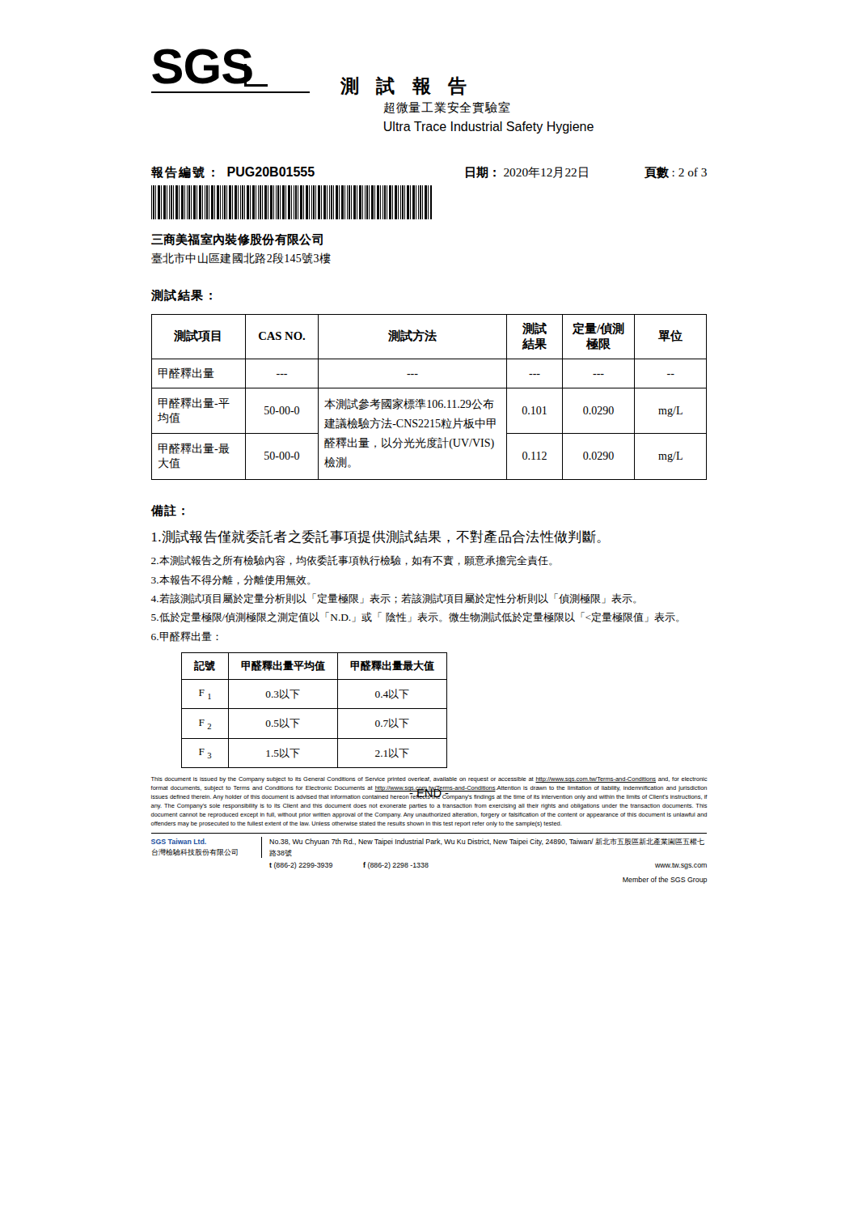SGS
測 試 報 告 超微量工業安全實驗室
Ultra Trace Industrial Safety Hygiene
報告編號：PUG20B01555 日期： 2020年12月22日 頁數 : 2 of 3
三商美福室內裝修股份有限公司
臺北市中山區建國北路2段145號3樓
測試結果：
| 測試項目 | CAS NO. | 測試方法 | 測試 結果 | 定量/偵測 極限 | 單位 |
| --- | --- | --- | --- | --- | --- |
| 甲醛釋出量 | --- | --- | --- | --- | -- |
| 甲醛釋出量-平均值 | 50-00-0 | 本測試參考國家標準106.11.29公布建議檢驗方法-CNS2215粒片板中甲醛釋出量，以分光光度計(UV/VIS)檢測。 | 0.101 | 0.0290 | mg/L |
| 甲醛釋出量-最大值 | 50-00-0 | 0.112 | 0.0290 | mg/L |
備註：
1.測試報告僅就委託者之委託事項提供測試結果，不對產品合法性做判斷。
2.本測試報告之所有檢驗內容，均依委託事項執行檢驗，如有不實，願意承擔完全責任。
3.本報告不得分離，分離使用無效。
4.若該測試項目屬於定量分析則以「定量極限」表示；若該測試項目屬於定性分析則以「偵測極限」表示。
5.低於定量極限/偵測極限之測定值以「N.D.」或「 陰性」表示。微生物測試低於定量極限以「<定量極限值」表示。
6.甲醛釋出量：
| 記號 | 甲醛釋出量平均值 | 甲醛釋出量最大值 |
| --- | --- | --- |
| F 1 | 0.3以下 | 0.4以下 |
| F 2 | 0.5以下 | 0.7以下 |
| F 3 | 1.5以下 | 2.1以下 |
- END -
This document is issued by the Company subject to its General Conditions of Service printed overleaf, available on request or accessible at http://www.sgs.com.tw/Terms-and-Conditions and, for electronic format documents, subject to Terms and Conditions for Electronic Documents at http://www.sgs.com.tw/Terms-and-Conditions.Attention is drawn to the limitation of liability, indemnification and jurisdiction issues defined therein. Any holder of this document is advised that information contained hereon reflects the Company's findings at the time of its intervention only and within the limits of Client's instructions, if any. The Company's sole responsibility is to its Client and this document does not exonerate parties to a transaction from exercising all their rights and obligations under the transaction documents. This document cannot be reproduced except in full, without prior written approval of the Company. Any unauthorized alteration, forgery or falsification of the content or appearance of this document is unlawful and offenders may be prosecuted to the fullest extent of the law. Unless otherwise stated the results shown in this test report refer only to the sample(s) tested.
SGS Taiwan Ltd.
台灣檢驗科技股份有限公司
No.38, Wu Chyuan 7th Rd., New Taipei Industrial Park, Wu Ku District, New Taipei City, 24890, Taiwan/ 新北市五股區新北產業園區五權七路38號
t (886-2) 2299-3939 f (886-2) 2298 -1338 www.tw.sgs.com
Member of the SGS Group